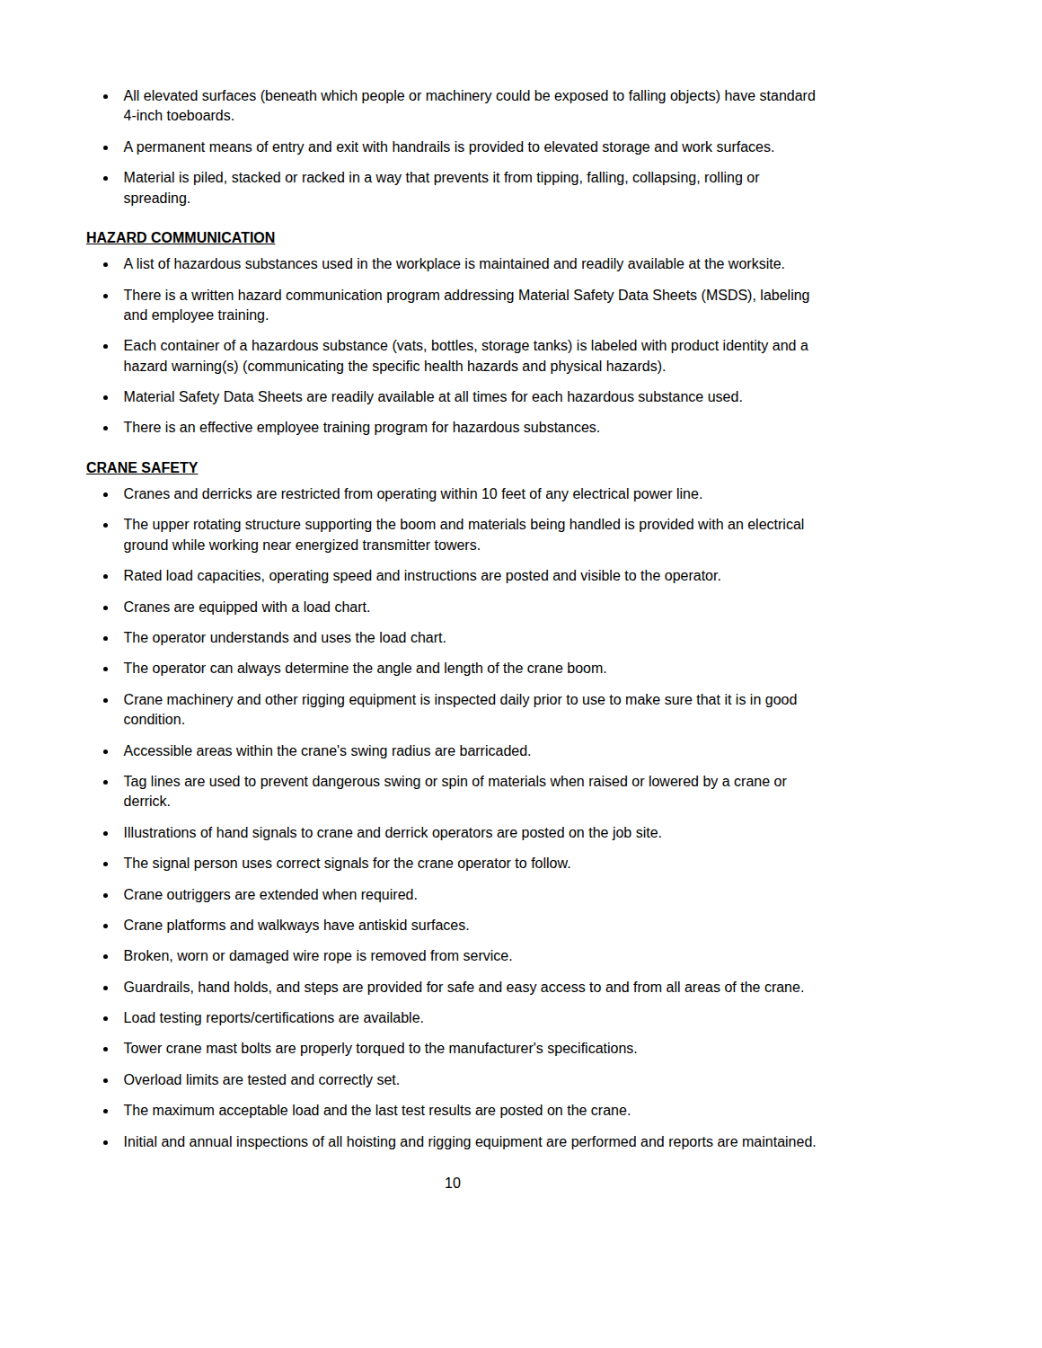All elevated surfaces (beneath which people or machinery could be exposed to falling objects) have standard 4-inch toeboards.
A permanent means of entry and exit with handrails is provided to elevated storage and work surfaces.
Material is piled, stacked or racked in a way that prevents it from tipping, falling, collapsing, rolling or spreading.
HAZARD COMMUNICATION
A list of hazardous substances used in the workplace is maintained and readily available at the worksite.
There is a written hazard communication program addressing Material Safety Data Sheets (MSDS), labeling and employee training.
Each container of a hazardous substance (vats, bottles, storage tanks) is labeled with product identity and a hazard warning(s) (communicating the specific health hazards and physical hazards).
Material Safety Data Sheets are readily available at all times for each hazardous substance used.
There is an effective employee training program for hazardous substances.
CRANE SAFETY
Cranes and derricks are restricted from operating within 10 feet of any electrical power line.
The upper rotating structure supporting the boom and materials being handled is provided with an electrical ground while working near energized transmitter towers.
Rated load capacities, operating speed and instructions are posted and visible to the operator.
Cranes are equipped with a load chart.
The operator understands and uses the load chart.
The operator can always determine the angle and length of the crane boom.
Crane machinery and other rigging equipment is inspected daily prior to use to make sure that it is in good condition.
Accessible areas within the crane's swing radius are barricaded.
Tag lines are used to prevent dangerous swing or spin of materials when raised or lowered by a crane or derrick.
Illustrations of hand signals to crane and derrick operators are posted on the job site.
The signal person uses correct signals for the crane operator to follow.
Crane outriggers are extended when required.
Crane platforms and walkways have antiskid surfaces.
Broken, worn or damaged wire rope is removed from service.
Guardrails, hand holds, and steps are provided for safe and easy access to and from all areas of the crane.
Load testing reports/certifications are available.
Tower crane mast bolts are properly torqued to the manufacturer's specifications.
Overload limits are tested and correctly set.
The maximum acceptable load and the last test results are posted on the crane.
Initial and annual inspections of all hoisting and rigging equipment are performed and reports are maintained.
10